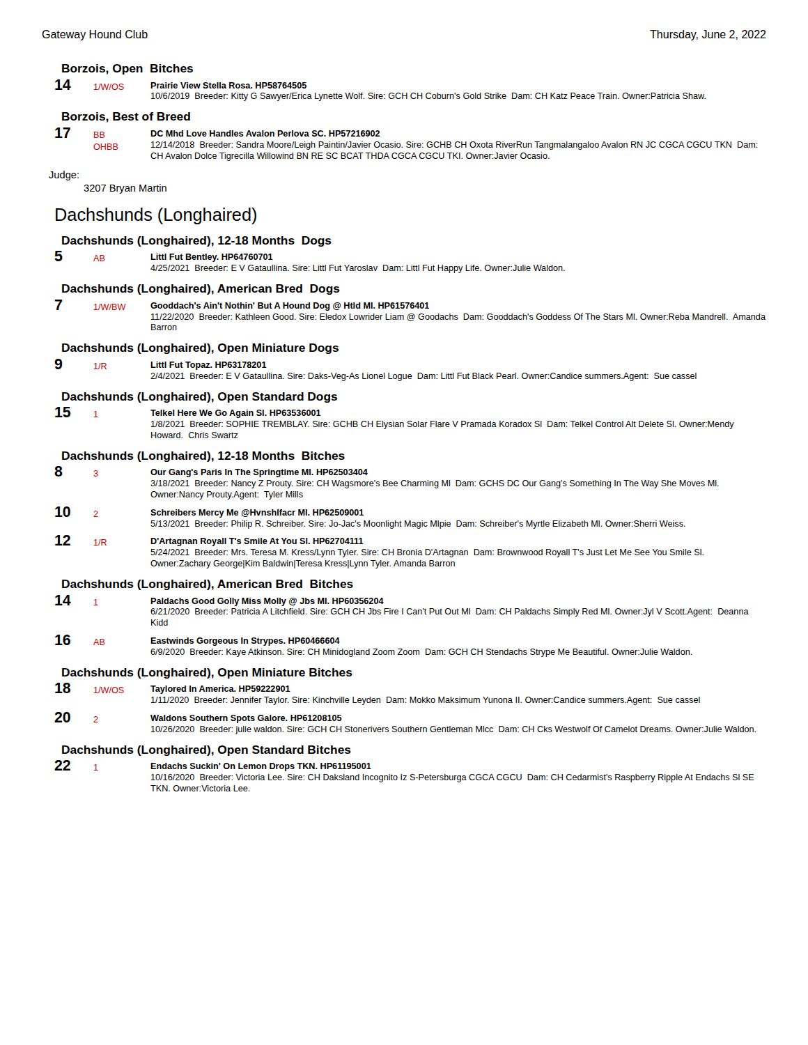Gateway Hound Club
Thursday, June 2, 2022
Borzois, Open Bitches
14
1/W/OS
Prairie View Stella Rosa. HP58764505
10/6/2019 Breeder: Kitty G Sawyer/Erica Lynette Wolf. Sire: GCH CH Coburn's Gold Strike Dam: CH Katz Peace Train. Owner:Patricia Shaw.
Borzois, Best of Breed
17
BB
OHBB
DC Mhd Love Handles Avalon Perlova SC. HP57216902
12/14/2018 Breeder: Sandra Moore/Leigh Paintin/Javier Ocasio. Sire: GCHB CH Oxota RiverRun Tangmalangaloo Avalon RN JC CGCA CGCU TKN Dam: CH Avalon Dolce Tigrecilla Willowind BN RE SC BCAT THDA CGCA CGCU TKI. Owner:Javier Ocasio.
Judge:
3207 Bryan Martin
Dachshunds (Longhaired)
Dachshunds (Longhaired), 12‑18 Months Dogs
5
AB
Littl Fut Bentley. HP64760701
4/25/2021 Breeder: E V Gataullina. Sire: Littl Fut Yaroslav Dam: Littl Fut Happy Life. Owner:Julie Waldon.
Dachshunds (Longhaired), American Bred Dogs
7
1/W/BW
Gooddach's Ain't Nothin' But A Hound Dog @ Htld Ml. HP61576401
11/22/2020 Breeder: Kathleen Good. Sire: Eledox Lowrider Liam @ Goodachs Dam: Gooddach's Goddess Of The Stars Ml. Owner:Reba Mandrell. Amanda Barron
Dachshunds (Longhaired), Open Miniature Dogs
9
1/R
Littl Fut Topaz. HP63178201
2/4/2021 Breeder: E V Gataullina. Sire: Daks-Veg-As Lionel Logue Dam: Littl Fut Black Pearl. Owner:Candice summers.Agent: Sue cassel
Dachshunds (Longhaired), Open Standard Dogs
15
1
Telkel Here We Go Again Sl. HP63536001
1/8/2021 Breeder: SOPHIE TREMBLAY. Sire: GCHB CH Elysian Solar Flare V Pramada Koradox Sl Dam: Telkel Control Alt Delete Sl. Owner:Mendy Howard. Chris Swartz
Dachshunds (Longhaired), 12‑18 Months Bitches
8
3
Our Gang's Paris In The Springtime Ml. HP62503404
3/18/2021 Breeder: Nancy Z Prouty. Sire: CH Wagsmore's Bee Charming Ml Dam: GCHS DC Our Gang's Something In The Way She Moves Ml. Owner:Nancy Prouty.Agent: Tyler Mills
10
2
Schreibers Mercy Me @Hvnshlfacr Ml. HP62509001
5/13/2021 Breeder: Philip R. Schreiber. Sire: Jo-Jac's Moonlight Magic Mlpie Dam: Schreiber's Myrtle Elizabeth Ml. Owner:Sherri Weiss.
12
1/R
D'Artagnan Royall T's Smile At You Sl. HP62704111
5/24/2021 Breeder: Mrs. Teresa M. Kress/Lynn Tyler. Sire: CH Bronia D'Artagnan Dam: Brownwood Royall T's Just Let Me See You Smile Sl. Owner:Zachary George|Kim Baldwin|Teresa Kress|Lynn Tyler. Amanda Barron
Dachshunds (Longhaired), American Bred Bitches
14
1
Paldachs Good Golly Miss Molly @ Jbs Ml. HP60356204
6/21/2020 Breeder: Patricia A Litchfield. Sire: GCH CH Jbs Fire I Can't Put Out Ml Dam: CH Paldachs Simply Red Ml. Owner:Jyl V Scott.Agent: Deanna Kidd
16
AB
Eastwinds Gorgeous In Strypes. HP60466604
6/9/2020 Breeder: Kaye Atkinson. Sire: CH Minidogland Zoom Zoom Dam: GCH CH Stendachs Strype Me Beautiful. Owner:Julie Waldon.
Dachshunds (Longhaired), Open Miniature Bitches
18
1/W/OS
Taylored In America. HP59222901
1/11/2020 Breeder: Jennifer Taylor. Sire: Kinchville Leyden Dam: Mokko Maksimum Yunona II. Owner:Candice summers.Agent: Sue cassel
20
2
Waldons Southern Spots Galore. HP61208105
10/26/2020 Breeder: julie waldon. Sire: GCH CH Stonerivers Southern Gentleman Mlcc Dam: CH Cks Westwolf Of Camelot Dreams. Owner:Julie Waldon.
Dachshunds (Longhaired), Open Standard Bitches
22
1
Endachs Suckin' On Lemon Drops TKN. HP61195001
10/16/2020 Breeder: Victoria Lee. Sire: CH Daksland Incognito Iz S-Petersburga CGCA CGCU Dam: CH Cedarmist's Raspberry Ripple At Endachs Sl SE TKN. Owner:Victoria Lee.